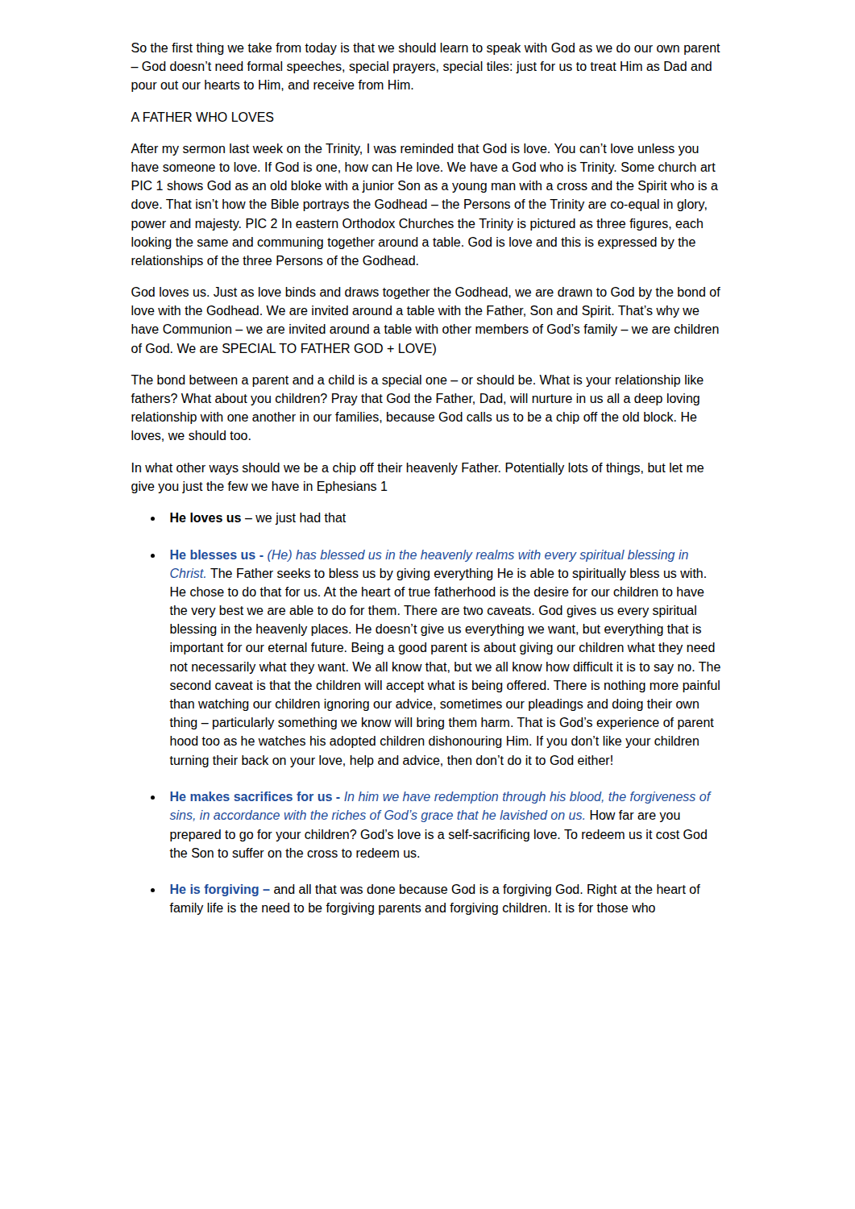So the first thing we take from today is that we should learn to speak with God as we do our own parent – God doesn’t need formal speeches, special prayers, special tiles: just for us to treat Him as Dad and pour out our hearts to Him, and receive from Him.
A Father Who Loves
After my sermon last week on the Trinity, I was reminded that God is love. You can’t love unless you have someone to love. If God is one, how can He love. We have a God who is Trinity. Some church art PIC 1 shows God as an old bloke with a junior Son as a young man with a cross and the Spirit who is a dove. That isn’t how the Bible portrays the Godhead – the Persons of the Trinity are co-equal in glory, power and majesty. PIC 2 In eastern Orthodox Churches the Trinity is pictured as three figures, each looking the same and communing together around a table. God is love and this is expressed by the relationships of the three Persons of the Godhead.
God loves us. Just as love binds and draws together the Godhead, we are drawn to God by the bond of love with the Godhead. We are invited around a table with the Father, Son and Spirit. That’s why we have Communion – we are invited around a table with other members of God’s family – we are children of God. We are SPECIAL TO FATHER GOD + LOVE)
The bond between a parent and a child is a special one – or should be. What is your relationship like fathers? What about you children? Pray that God the Father, Dad, will nurture in us all a deep loving relationship with one another in our families, because God calls us to be a chip off the old block. He loves, we should too.
In what other ways should we be a chip off their heavenly Father. Potentially lots of things, but let me give you just the few we have in Ephesians 1
He loves us – we just had that
He blesses us - (He) has blessed us in the heavenly realms with every spiritual blessing in Christ. The Father seeks to bless us by giving everything He is able to spiritually bless us with. He chose to do that for us. At the heart of true fatherhood is the desire for our children to have the very best we are able to do for them. There are two caveats. God gives us every spiritual blessing in the heavenly places. He doesn’t give us everything we want, but everything that is important for our eternal future. Being a good parent is about giving our children what they need not necessarily what they want. We all know that, but we all know how difficult it is to say no. The second caveat is that the children will accept what is being offered. There is nothing more painful than watching our children ignoring our advice, sometimes our pleadings and doing their own thing – particularly something we know will bring them harm. That is God’s experience of parent hood too as he watches his adopted children dishonouring Him. If you don’t like your children turning their back on your love, help and advice, then don’t do it to God either!
He makes sacrifices for us - In him we have redemption through his blood, the forgiveness of sins, in accordance with the riches of God’s grace that he lavished on us. How far are you prepared to go for your children? God’s love is a self-sacrificing love. To redeem us it cost God the Son to suffer on the cross to redeem us.
He is forgiving – and all that was done because God is a forgiving God. Right at the heart of family life is the need to be forgiving parents and forgiving children. It is for those who